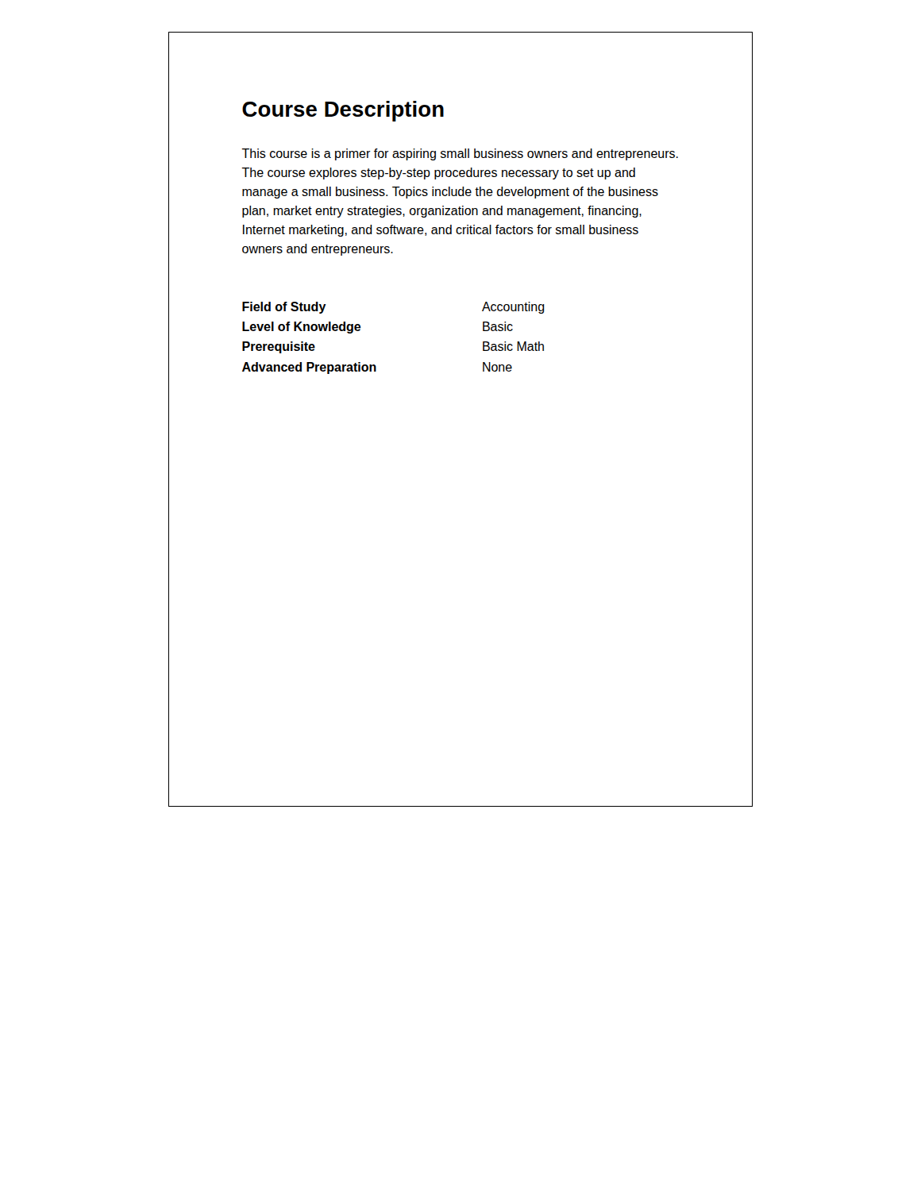Course Description
This course is a primer for aspiring small business owners and entrepreneurs. The course explores step-by-step procedures necessary to set up and manage a small business. Topics include the development of the business plan, market entry strategies, organization and management, financing, Internet marketing, and software, and critical factors for small business owners and entrepreneurs.
| Field of Study | Accounting |
| Level of Knowledge | Basic |
| Prerequisite | Basic Math |
| Advanced Preparation | None |